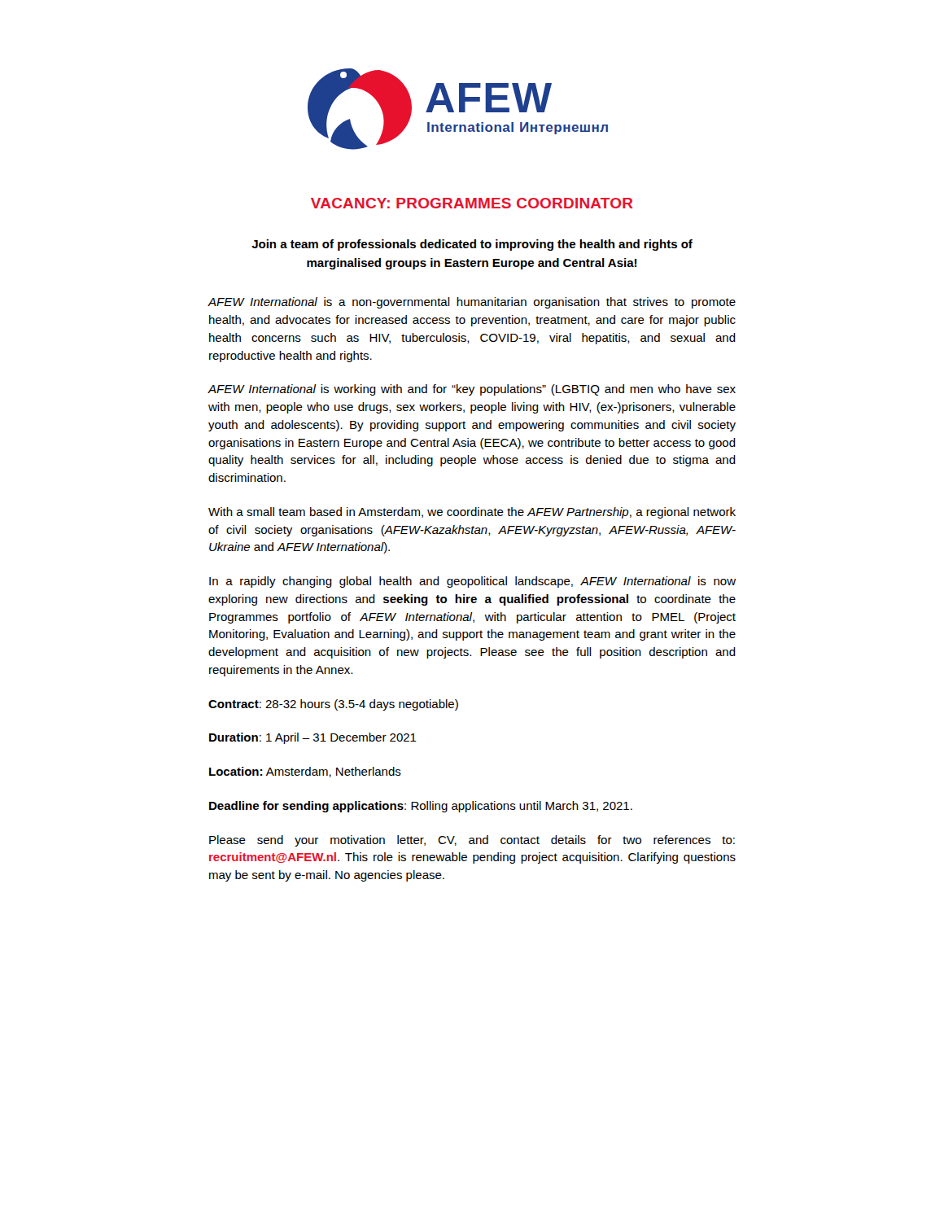AFEW International Интернешнл
VACANCY: PROGRAMMES COORDINATOR
Join a team of professionals dedicated to improving the health and rights of
marginalised groups in Eastern Europe and Central Asia!
AFEW International is a non-governmental humanitarian organisation that strives to promote health, and advocates for increased access to prevention, treatment, and care for major public health concerns such as HIV, tuberculosis, COVID-19, viral hepatitis, and sexual and reproductive health and rights.
AFEW International is working with and for “key populations” (LGBTIQ and men who have sex with men, people who use drugs, sex workers, people living with HIV, (ex-)prisoners, vulnerable youth and adolescents). By providing support and empowering communities and civil society organisations in Eastern Europe and Central Asia (EECA), we contribute to better access to good quality health services for all, including people whose access is denied due to stigma and discrimination.
With a small team based in Amsterdam, we coordinate the AFEW Partnership, a regional network of civil society organisations (AFEW-Kazakhstan, AFEW-Kyrgyzstan, AFEW-Russia, AFEW-Ukraine and AFEW International).
In a rapidly changing global health and geopolitical landscape, AFEW International is now exploring new directions and seeking to hire a qualified professional to coordinate the Programmes portfolio of AFEW International, with particular attention to PMEL (Project Monitoring, Evaluation and Learning), and support the management team and grant writer in the development and acquisition of new projects. Please see the full position description and requirements in the Annex.
Contract: 28-32 hours (3.5-4 days negotiable)
Duration: 1 April – 31 December 2021
Location: Amsterdam, Netherlands
Deadline for sending applications: Rolling applications until March 31, 2021.
Please send your motivation letter, CV, and contact details for two references to: recruitment@AFEW.nl. This role is renewable pending project acquisition. Clarifying questions may be sent by e-mail. No agencies please.